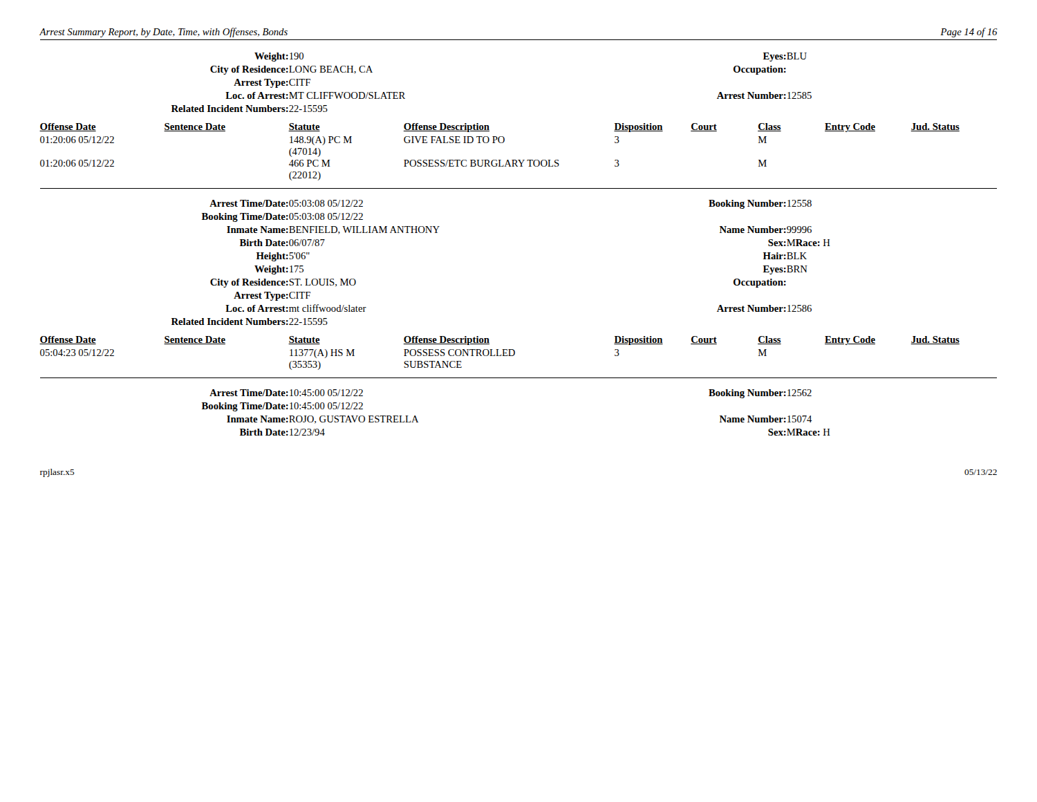Arrest Summary Report, by Date, Time, with Offenses, Bonds
Page 14 of 16
| Weight: | 190 | Eyes: | BLU |
| City of Residence: | LONG BEACH, CA | Occupation: | |
| Arrest Type: | CITF | | |
| Loc. of Arrest: | MT CLIFFWOOD/SLATER | Arrest Number: | 12585 |
| Related Incident Numbers: | 22-15595 | | |
| Offense Date | Sentence Date | Statute | Offense Description | Disposition | Court | Class | Entry Code | Jud. Status |
| --- | --- | --- | --- | --- | --- | --- | --- | --- |
| 01:20:06 05/12/22 | | 148.9(A) PC M (47014) | GIVE FALSE ID TO PO | 3 | | M | | |
| 01:20:06 05/12/22 | | 466 PC M (22012) | POSSESS/ETC BURGLARY TOOLS | 3 | | M | | |
| Arrest Time/Date: | 05:03:08 05/12/22 | Booking Number: | 12558 |
| Booking Time/Date: | 05:03:08 05/12/22 | | |
| Inmate Name: | BENFIELD, WILLIAM ANTHONY | Name Number: | 99996 |
| Birth Date: | 06/07/87 | Sex: | M Race: H |
| Height: | 5'06" | Hair: | BLK |
| Weight: | 175 | Eyes: | BRN |
| City of Residence: | ST. LOUIS, MO | Occupation: | |
| Arrest Type: | CITF | | |
| Loc. of Arrest: | mt cliffwood/slater | Arrest Number: | 12586 |
| Related Incident Numbers: | 22-15595 | | |
| Offense Date | Sentence Date | Statute | Offense Description | Disposition | Court | Class | Entry Code | Jud. Status |
| --- | --- | --- | --- | --- | --- | --- | --- | --- |
| 05:04:23 05/12/22 | | 11377(A) HS M (35353) | POSSESS CONTROLLED SUBSTANCE | 3 | | M | | |
| Arrest Time/Date: | 10:45:00 05/12/22 | Booking Number: | 12562 |
| Booking Time/Date: | 10:45:00 05/12/22 | | |
| Inmate Name: | ROJO, GUSTAVO ESTRELLA | Name Number: | 15074 |
| Birth Date: | 12/23/94 | Sex: | M Race: H |
rpjlasr.x5
05/13/22